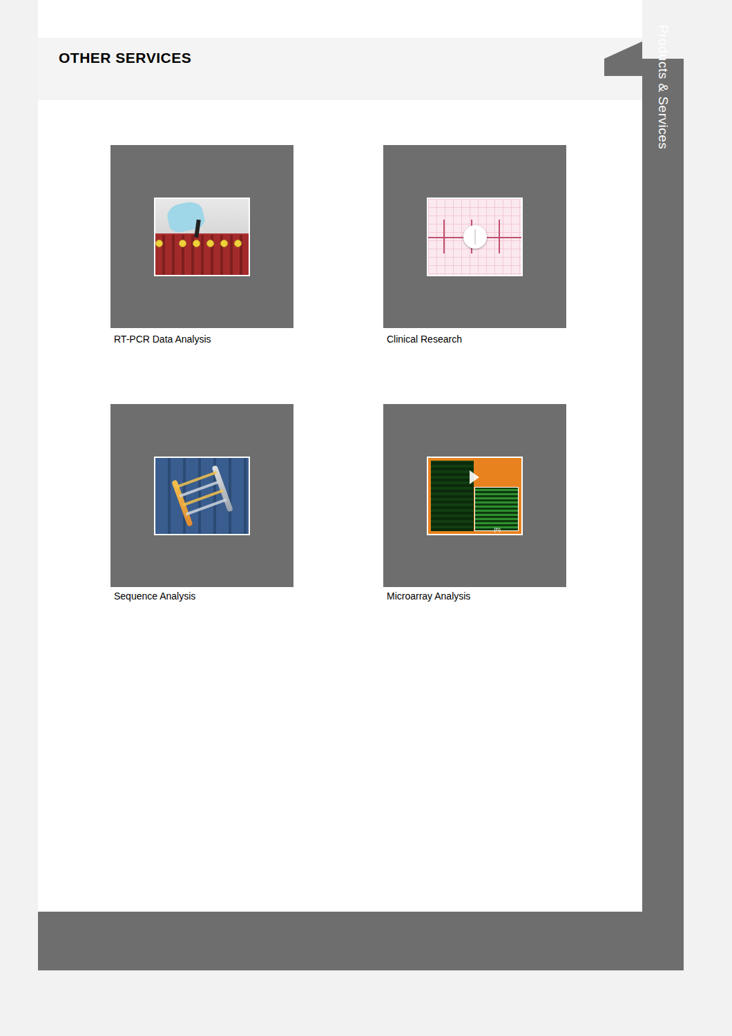OTHER SERVICES
Products & Services
RT-PCR Data Analysis
Clinical Research
Sequence Analysis
(b)
Microarray Analysis